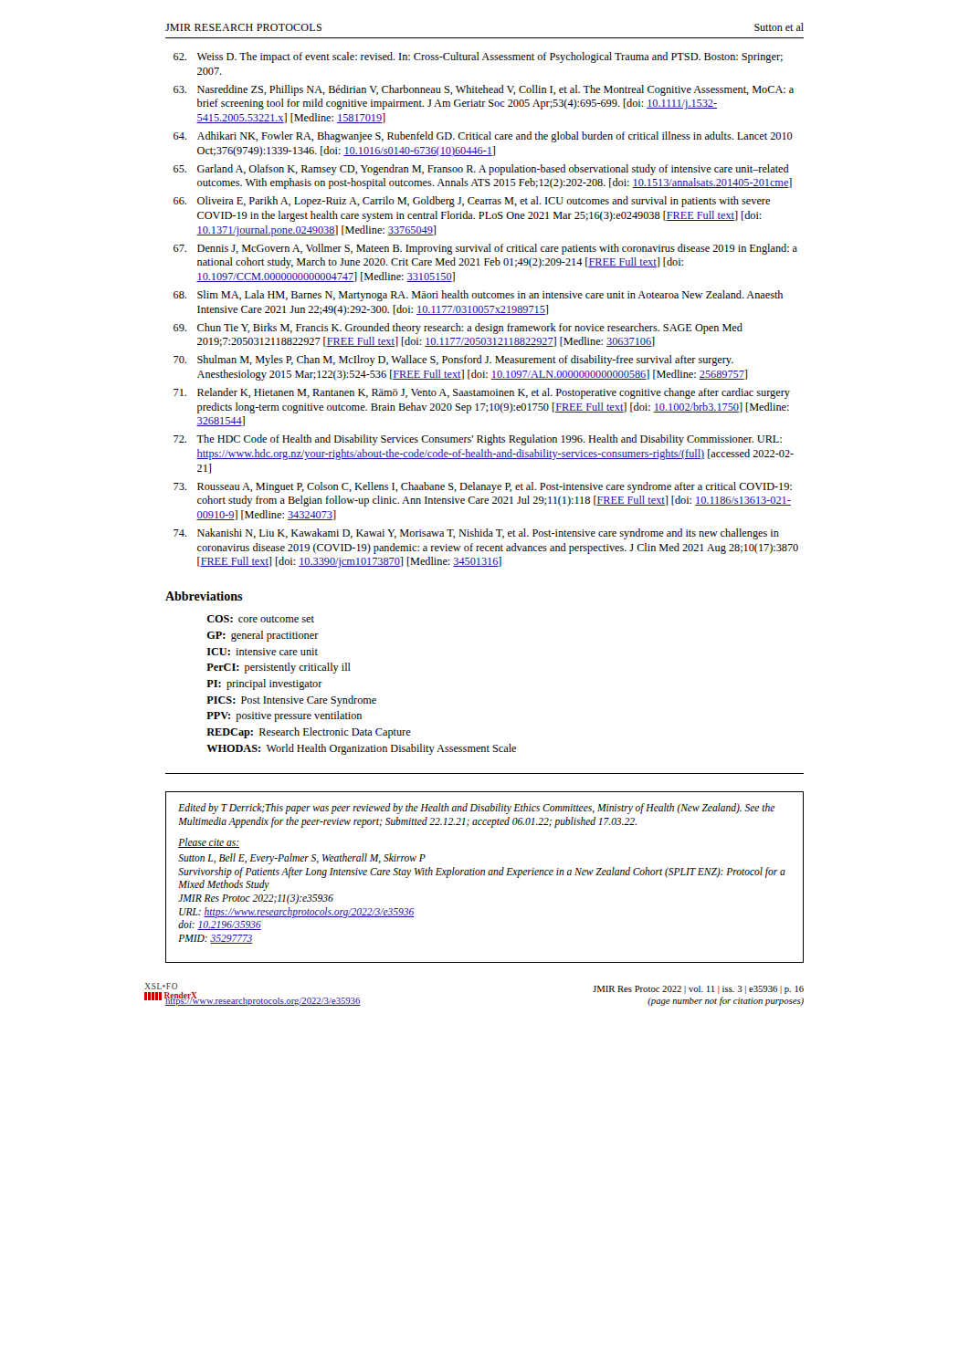JMIR RESEARCH PROTOCOLS
Sutton et al
62. Weiss D. The impact of event scale: revised. In: Cross-Cultural Assessment of Psychological Trauma and PTSD. Boston: Springer; 2007.
63. Nasreddine ZS, Phillips NA, Bédirian V, Charbonneau S, Whitehead V, Collin I, et al. The Montreal Cognitive Assessment, MoCA: a brief screening tool for mild cognitive impairment. J Am Geriatr Soc 2005 Apr;53(4):695-699. [doi: 10.1111/j.1532-5415.2005.53221.x] [Medline: 15817019]
64. Adhikari NK, Fowler RA, Bhagwanjee S, Rubenfeld GD. Critical care and the global burden of critical illness in adults. Lancet 2010 Oct;376(9749):1339-1346. [doi: 10.1016/s0140-6736(10)60446-1]
65. Garland A, Olafson K, Ramsey CD, Yogendran M, Fransoo R. A population-based observational study of intensive care unit–related outcomes. With emphasis on post-hospital outcomes. Annals ATS 2015 Feb;12(2):202-208. [doi: 10.1513/annalsats.201405-201cme]
66. Oliveira E, Parikh A, Lopez-Ruiz A, Carrilo M, Goldberg J, Cearras M, et al. ICU outcomes and survival in patients with severe COVID-19 in the largest health care system in central Florida. PLoS One 2021 Mar 25;16(3):e0249038 [FREE Full text] [doi: 10.1371/journal.pone.0249038] [Medline: 33765049]
67. Dennis J, McGovern A, Vollmer S, Mateen B. Improving survival of critical care patients with coronavirus disease 2019 in England: a national cohort study, March to June 2020. Crit Care Med 2021 Feb 01;49(2):209-214 [FREE Full text] [doi: 10.1097/CCM.0000000000004747] [Medline: 33105150]
68. Slim MA, Lala HM, Barnes N, Martynoga RA. Māori health outcomes in an intensive care unit in Aotearoa New Zealand. Anaesth Intensive Care 2021 Jun 22;49(4):292-300. [doi: 10.1177/0310057x21989715]
69. Chun Tie Y, Birks M, Francis K. Grounded theory research: a design framework for novice researchers. SAGE Open Med 2019;7:2050312118822927 [FREE Full text] [doi: 10.1177/2050312118822927] [Medline: 30637106]
70. Shulman M, Myles P, Chan M, McIlroy D, Wallace S, Ponsford J. Measurement of disability-free survival after surgery. Anesthesiology 2015 Mar;122(3):524-536 [FREE Full text] [doi: 10.1097/ALN.0000000000000586] [Medline: 25689757]
71. Relander K, Hietanen M, Rantanen K, Rämö J, Vento A, Saastamoinen K, et al. Postoperative cognitive change after cardiac surgery predicts long-term cognitive outcome. Brain Behav 2020 Sep 17;10(9):e01750 [FREE Full text] [doi: 10.1002/brb3.1750] [Medline: 32681544]
72. The HDC Code of Health and Disability Services Consumers' Rights Regulation 1996. Health and Disability Commissioner. URL: https://www.hdc.org.nz/your-rights/about-the-code/code-of-health-and-disability-services-consumers-rights/(full) [accessed 2022-02-21]
73. Rousseau A, Minguet P, Colson C, Kellens I, Chaabane S, Delanaye P, et al. Post-intensive care syndrome after a critical COVID-19: cohort study from a Belgian follow-up clinic. Ann Intensive Care 2021 Jul 29;11(1):118 [FREE Full text] [doi: 10.1186/s13613-021-00910-9] [Medline: 34324073]
74. Nakanishi N, Liu K, Kawakami D, Kawai Y, Morisawa T, Nishida T, et al. Post-intensive care syndrome and its new challenges in coronavirus disease 2019 (COVID-19) pandemic: a review of recent advances and perspectives. J Clin Med 2021 Aug 28;10(17):3870 [FREE Full text] [doi: 10.3390/jcm10173870] [Medline: 34501316]
Abbreviations
COS:
core outcome set
GP:
general practitioner
ICU:
intensive care unit
PerCI:
persistently critically ill
PI:
principal investigator
PICS:
Post Intensive Care Syndrome
PPV:
positive pressure ventilation
REDCap:
Research Electronic Data Capture
WHODAS:
World Health Organization Disability Assessment Scale
Edited by T Derrick;This paper was peer reviewed by the Health and Disability Ethics Committees, Ministry of Health (New Zealand). See the Multimedia Appendix for the peer-review report; Submitted 22.12.21; accepted 06.01.22; published 17.03.22.
Please cite as:
Sutton L, Bell E, Every-Palmer S, Weatherall M, Skirrow P Survivorship of Patients After Long Intensive Care Stay With Exploration and Experience in a New Zealand Cohort (SPLIT ENZ): Protocol for a Mixed Methods Study JMIR Res Protoc 2022;11(3):e35936 URL: https://www.researchprotocols.org/2022/3/e35936 doi: 10.2196/35936 PMID: 35297773
https://www.researchprotocols.org/2022/3/e35936
JMIR Res Protoc 2022 | vol. 11 | iss. 3 | e35936 | p. 16
(page number not for citation purposes)
XSL•FO
RenderX